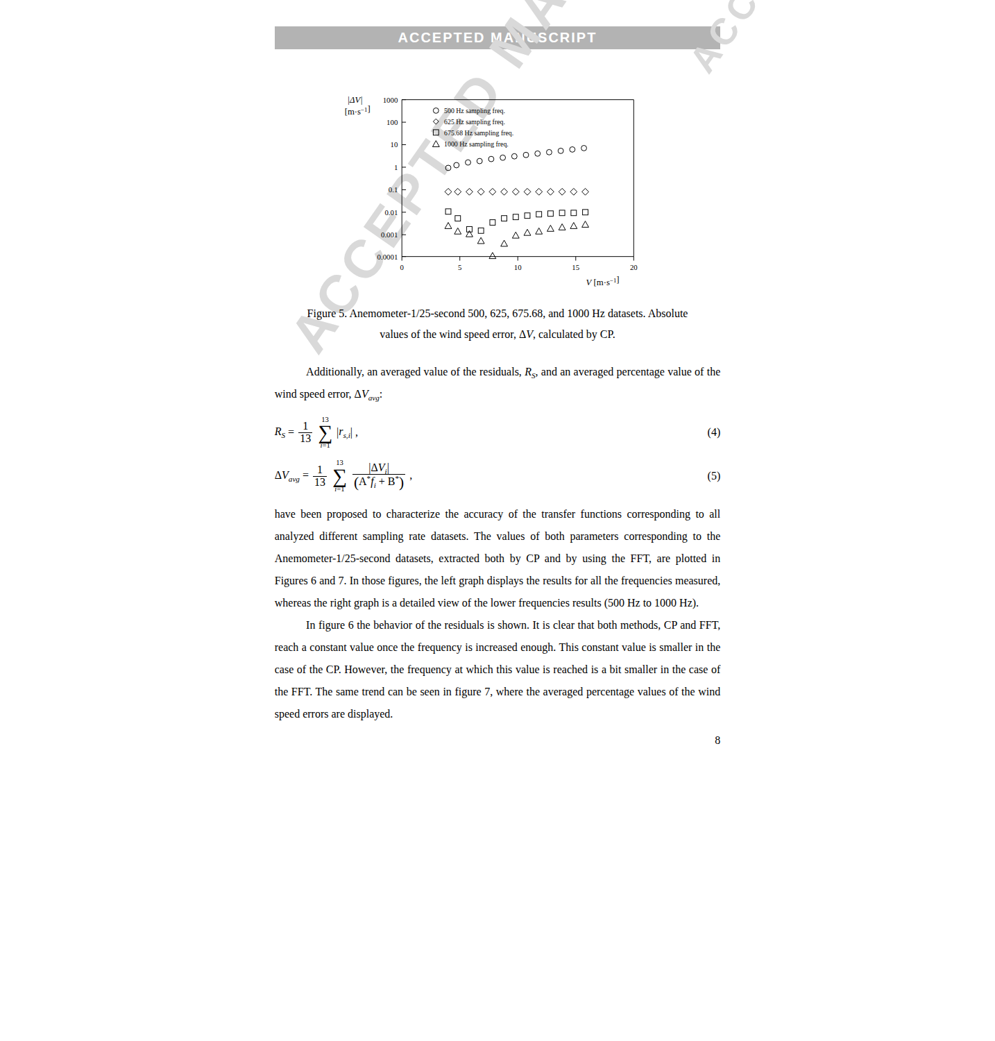ACCEPTED MANUSCRIPT
ACCEPTED MANUSCRIPT
ACCEPTED MANUSCRIPT
1000 100 10 1 0.1 0.01 0.001 0.0001 0 5 10 15 20 |ΔV| [m·s−1] V [m·s−1] 500 Hz sampling freq. 625 Hz sampling freq. 675.68 Hz sampling freq. 1000 Hz sampling freq.
Figure 5. Anemometer-1/25-second 500, 625, 675.68, and 1000 Hz datasets. Absolute values of the wind speed error, ΔV, calculated by CP.
Additionally, an averaged value of the residuals, RS, and an averaged percentage value of the wind speed error, ΔVavg:
RS = 113 13∑i=1 |rs,i| ,
(4)
ΔVavg = 113 13∑i=1 |ΔVi| (A*fi + B*) ,
(5)
have been proposed to characterize the accuracy of the transfer functions corresponding to all analyzed different sampling rate datasets. The values of both parameters corresponding to the Anemometer-1/25-second datasets, extracted both by CP and by using the FFT, are plotted in Figures 6 and 7. In those figures, the left graph displays the results for all the frequencies measured, whereas the right graph is a detailed view of the lower frequencies results (500 Hz to 1000 Hz).
In figure 6 the behavior of the residuals is shown. It is clear that both methods, CP and FFT, reach a constant value once the frequency is increased enough. This constant value is smaller in the case of the CP. However, the frequency at which this value is reached is a bit smaller in the case of the FFT. The same trend can be seen in figure 7, where the averaged percentage values of the wind speed errors are displayed.
8